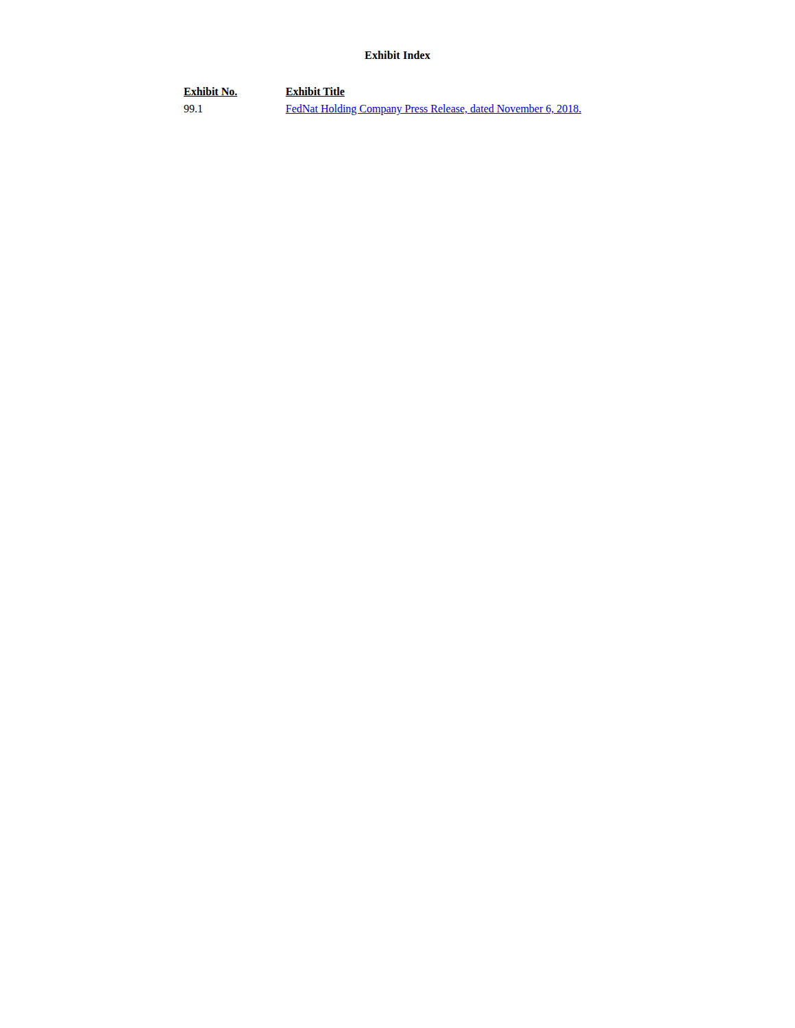Exhibit Index
| Exhibit No. | Exhibit Title |
| --- | --- |
| 99.1 | FedNat Holding Company Press Release, dated November 6, 2018. |